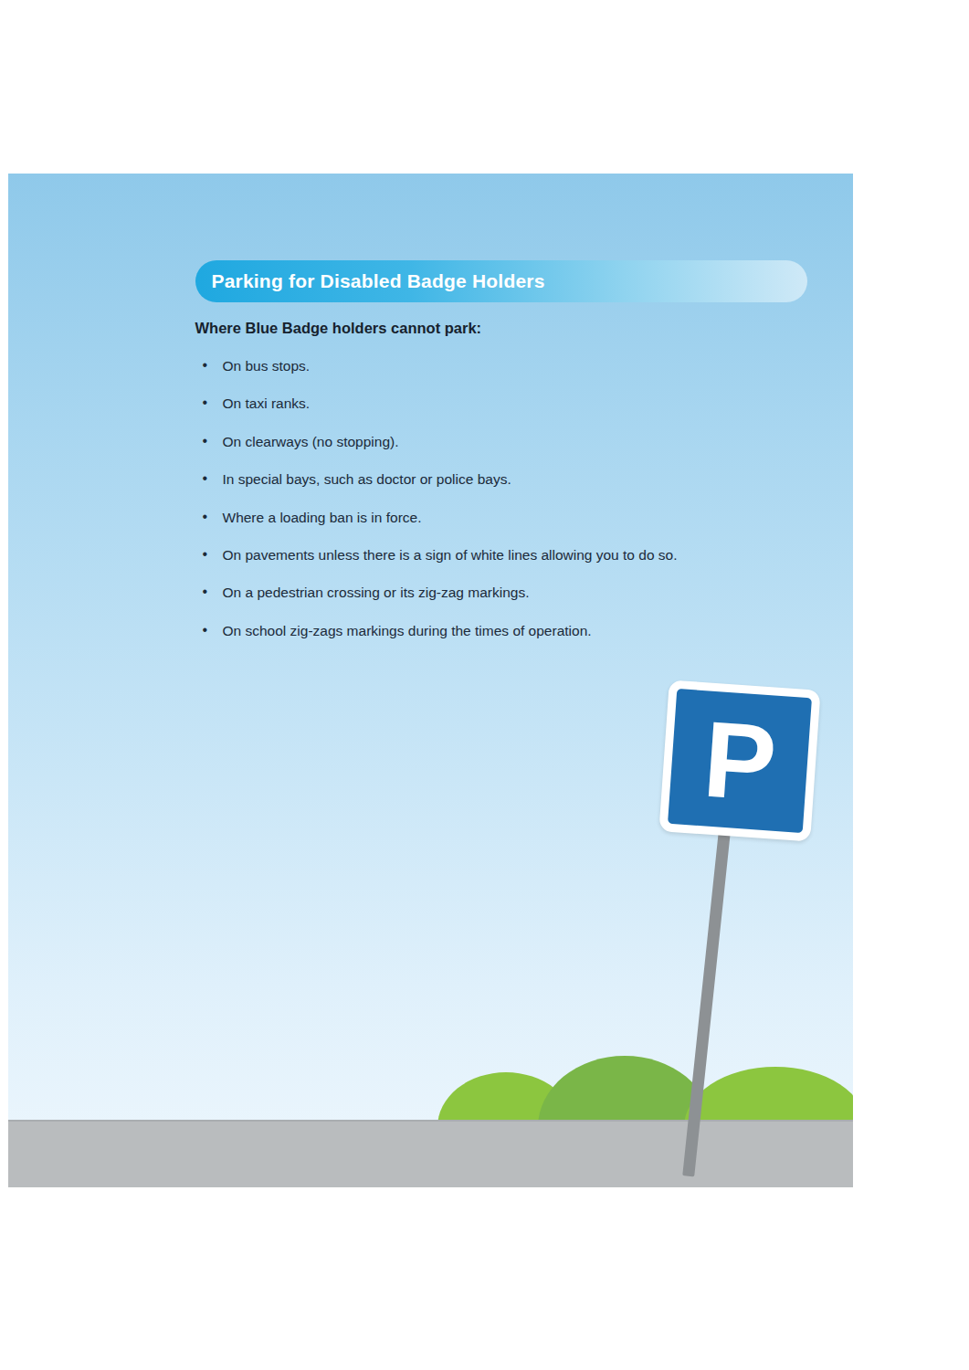P
Parking for Disabled Badge Holders
Where Blue Badge holders cannot park:
On bus stops.
On taxi ranks.
On clearways (no stopping).
In special bays, such as doctor or police bays.
Where a loading ban is in force.
On pavements unless there is a sign of white lines allowing you to do so.
On a pedestrian crossing or its zig-zag markings.
On school zig-zags markings during the times of operation.